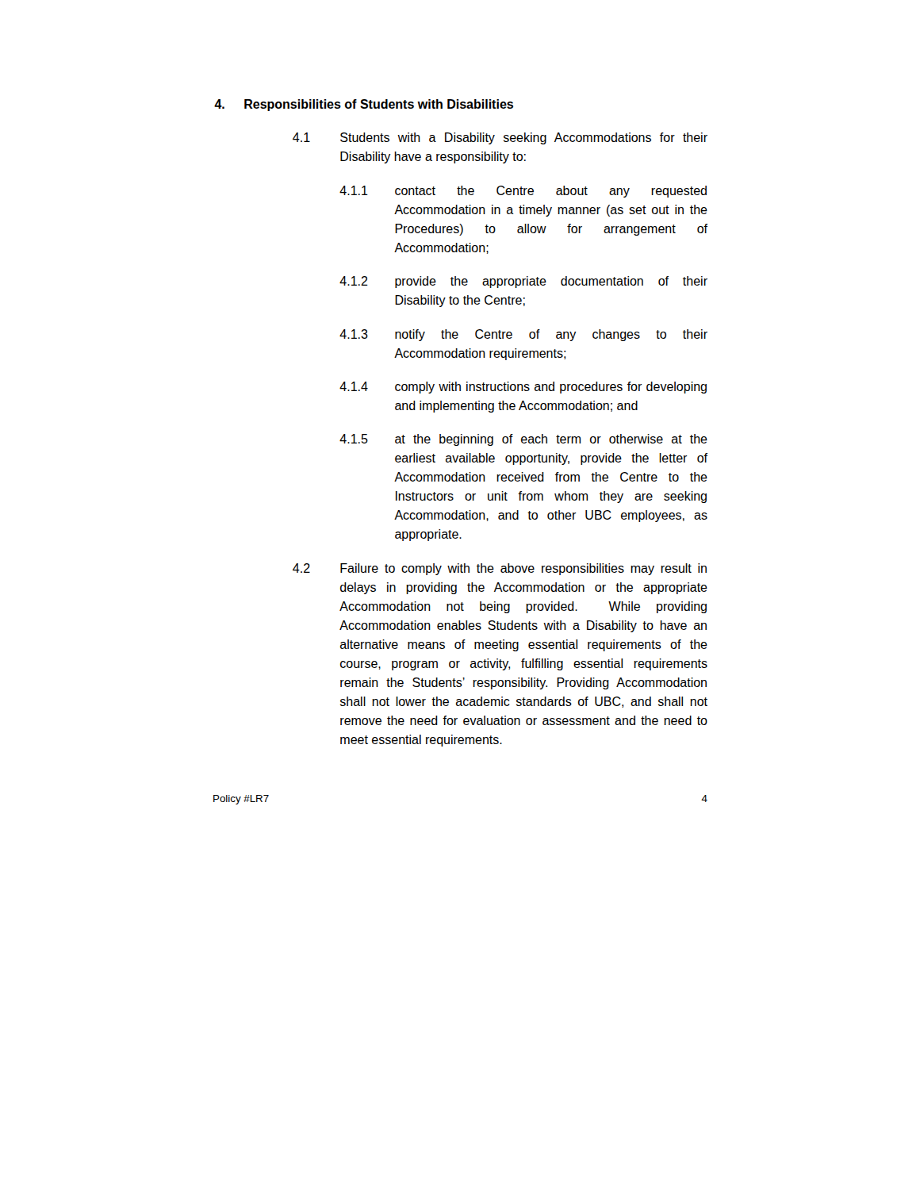4. Responsibilities of Students with Disabilities
4.1 Students with a Disability seeking Accommodations for their Disability have a responsibility to:
4.1.1 contact the Centre about any requested Accommodation in a timely manner (as set out in the Procedures) to allow for arrangement of Accommodation;
4.1.2 provide the appropriate documentation of their Disability to the Centre;
4.1.3 notify the Centre of any changes to their Accommodation requirements;
4.1.4 comply with instructions and procedures for developing and implementing the Accommodation; and
4.1.5 at the beginning of each term or otherwise at the earliest available opportunity, provide the letter of Accommodation received from the Centre to the Instructors or unit from whom they are seeking Accommodation, and to other UBC employees, as appropriate.
4.2 Failure to comply with the above responsibilities may result in delays in providing the Accommodation or the appropriate Accommodation not being provided. While providing Accommodation enables Students with a Disability to have an alternative means of meeting essential requirements of the course, program or activity, fulfilling essential requirements remain the Students’ responsibility. Providing Accommodation shall not lower the academic standards of UBC, and shall not remove the need for evaluation or assessment and the need to meet essential requirements.
Policy #LR7
4